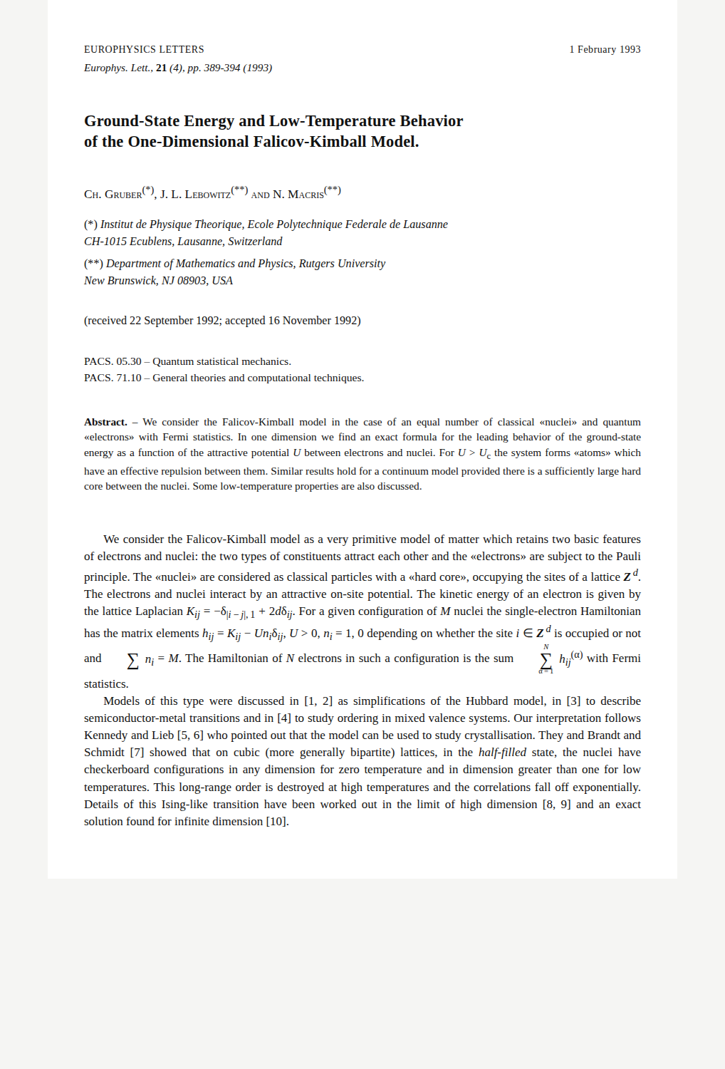Europhysics Letters 1 February 1993
Europhys. Lett., 21 (4), pp. 389-394 (1993)
Ground-State Energy and Low-Temperature Behavior
of the One-Dimensional Falicov-Kimball Model.
Ch. Gruber(*), J. L. Lebowitz(**) and N. Macris(**)
(*) Institut de Physique Theorique, Ecole Polytechnique Federale de Lausanne
CH-1015 Ecublens, Lausanne, Switzerland
(**) Department of Mathematics and Physics, Rutgers University
New Brunswick, NJ 08903, USA
(received 22 September 1992; accepted 16 November 1992)
PACS. 05.30 – Quantum statistical mechanics.
PACS. 71.10 – General theories and computational techniques.
Abstract. – We consider the Falicov-Kimball model in the case of an equal number of classical «nuclei» and quantum «electrons» with Fermi statistics. In one dimension we find an exact formula for the leading behavior of the ground-state energy as a function of the attractive potential U between electrons and nuclei. For U > Uc the system forms «atoms» which have an effective repulsion between them. Similar results hold for a continuum model provided there is a sufficiently large hard core between the nuclei. Some low-temperature properties are also discussed.
We consider the Falicov-Kimball model as a very primitive model of matter which retains two basic features of electrons and nuclei: the two types of constituents attract each other and the «electrons» are subject to the Pauli principle. The «nuclei» are considered as classical particles with a «hard core», occupying the sites of a lattice Z d. The electrons and nuclei interact by an attractive on-site potential. The kinetic energy of an electron is given by the lattice Laplacian Kij = −δ|i − j|, 1 + 2dδij. For a given configuration of M nuclei the single-electron Hamiltonian has the matrix elements hij = Kij − Uniδij, U > 0, ni = 1, 0 depending on whether the site i ∈ Z d is occupied or not and ∑ ni = M. The Hamiltonian of N electrons in such a configuration is the sum N∑α = 1 hij(α) with Fermi statistics.
Models of this type were discussed in [1, 2] as simplifications of the Hubbard model, in [3] to describe semiconductor-metal transitions and in [4] to study ordering in mixed valence systems. Our interpretation follows Kennedy and Lieb [5, 6] who pointed out that the model can be used to study crystallisation. They and Brandt and Schmidt [7] showed that on cubic (more generally bipartite) lattices, in the half-filled state, the nuclei have checkerboard configurations in any dimension for zero temperature and in dimension greater than one for low temperatures. This long-range order is destroyed at high temperatures and the correlations fall off exponentially. Details of this Ising-like transition have been worked out in the limit of high dimension [8, 9] and an exact solution found for infinite dimension [10].